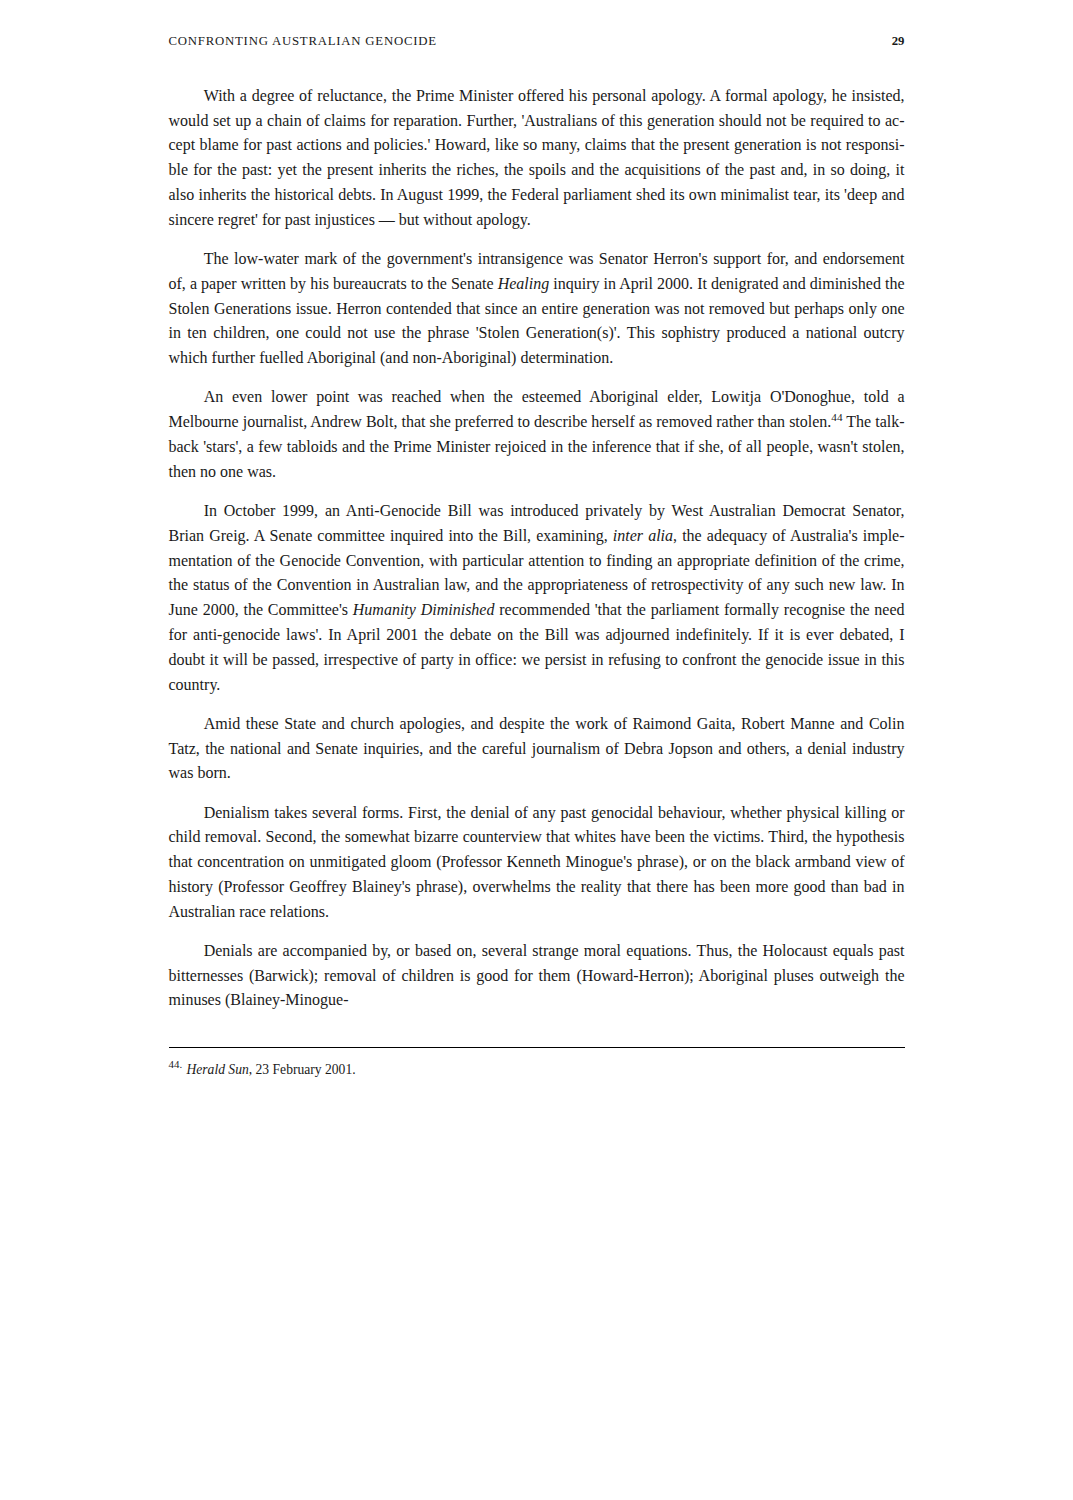Confronting Australian Genocide 29
With a degree of reluctance, the Prime Minister offered his personal apology. A formal apology, he insisted, would set up a chain of claims for reparation. Further, 'Australians of this generation should not be required to accept blame for past actions and policies.' Howard, like so many, claims that the present generation is not responsible for the past: yet the present inherits the riches, the spoils and the acquisitions of the past and, in so doing, it also inherits the historical debts. In August 1999, the Federal parliament shed its own minimalist tear, its 'deep and sincere regret' for past injustices — but without apology.
The low-water mark of the government's intransigence was Senator Herron's support for, and endorsement of, a paper written by his bureaucrats to the Senate Healing inquiry in April 2000. It denigrated and diminished the Stolen Generations issue. Herron contended that since an entire generation was not removed but perhaps only one in ten children, one could not use the phrase 'Stolen Generation(s)'. This sophistry produced a national outcry which further fuelled Aboriginal (and non-Aboriginal) determination.
An even lower point was reached when the esteemed Aboriginal elder, Lowitja O'Donoghue, told a Melbourne journalist, Andrew Bolt, that she preferred to describe herself as removed rather than stolen.44 The talkback 'stars', a few tabloids and the Prime Minister rejoiced in the inference that if she, of all people, wasn't stolen, then no one was.
In October 1999, an Anti-Genocide Bill was introduced privately by West Australian Democrat Senator, Brian Greig. A Senate committee inquired into the Bill, examining, inter alia, the adequacy of Australia's implementation of the Genocide Convention, with particular attention to finding an appropriate definition of the crime, the status of the Convention in Australian law, and the appropriateness of retrospectivity of any such new law. In June 2000, the Committee's Humanity Diminished recommended 'that the parliament formally recognise the need for anti-genocide laws'. In April 2001 the debate on the Bill was adjourned indefinitely. If it is ever debated, I doubt it will be passed, irrespective of party in office: we persist in refusing to confront the genocide issue in this country.
Amid these State and church apologies, and despite the work of Raimond Gaita, Robert Manne and Colin Tatz, the national and Senate inquiries, and the careful journalism of Debra Jopson and others, a denial industry was born.
Denialism takes several forms. First, the denial of any past genocidal behaviour, whether physical killing or child removal. Second, the somewhat bizarre counterview that whites have been the victims. Third, the hypothesis that concentration on unmitigated gloom (Professor Kenneth Minogue's phrase), or on the black armband view of history (Professor Geoffrey Blainey's phrase), overwhelms the reality that there has been more good than bad in Australian race relations.
Denials are accompanied by, or based on, several strange moral equations. Thus, the Holocaust equals past bitternesses (Barwick); removal of children is good for them (Howard-Herron); Aboriginal pluses outweigh the minuses (Blainey-Minogue-
44. Herald Sun, 23 February 2001.